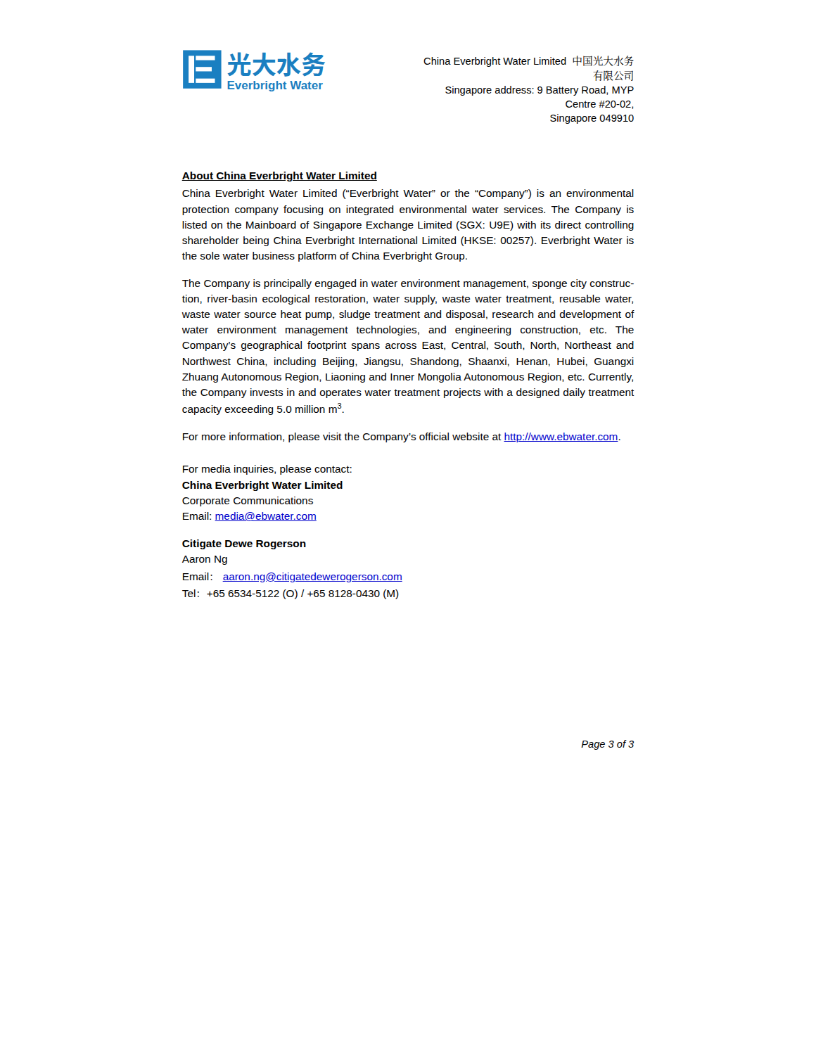光大水务 Everbright Water
China Everbright Water Limited 中国光大水务有限公司
Singapore address: 9 Battery Road, MYP Centre #20-02,
Singapore 049910
About China Everbright Water Limited
China Everbright Water Limited (“Everbright Water” or the “Company”) is an environmental protection company focusing on integrated environmental water services. The Company is listed on the Mainboard of Singapore Exchange Limited (SGX: U9E) with its direct controlling shareholder being China Everbright International Limited (HKSE: 00257). Everbright Water is the sole water business platform of China Everbright Group.
The Company is principally engaged in water environment management, sponge city construction, river-basin ecological restoration, water supply, waste water treatment, reusable water, waste water source heat pump, sludge treatment and disposal, research and development of water environment management technologies, and engineering construction, etc. The Company’s geographical footprint spans across East, Central, South, North, Northeast and Northwest China, including Beijing, Jiangsu, Shandong, Shaanxi, Henan, Hubei, Guangxi Zhuang Autonomous Region, Liaoning and Inner Mongolia Autonomous Region, etc. Currently, the Company invests in and operates water treatment projects with a designed daily treatment capacity exceeding 5.0 million m3.
For more information, please visit the Company’s official website at http://www.ebwater.com.
For media inquiries, please contact:
China Everbright Water Limited
Corporate Communications
Email: media@ebwater.com
Citigate Dewe Rogerson
Aaron Ng
Email： aaron.ng@citigatedewerogerson.com
Tel：+65 6534-5122 (O) / +65 8128-0430 (M)
Page 3 of 3